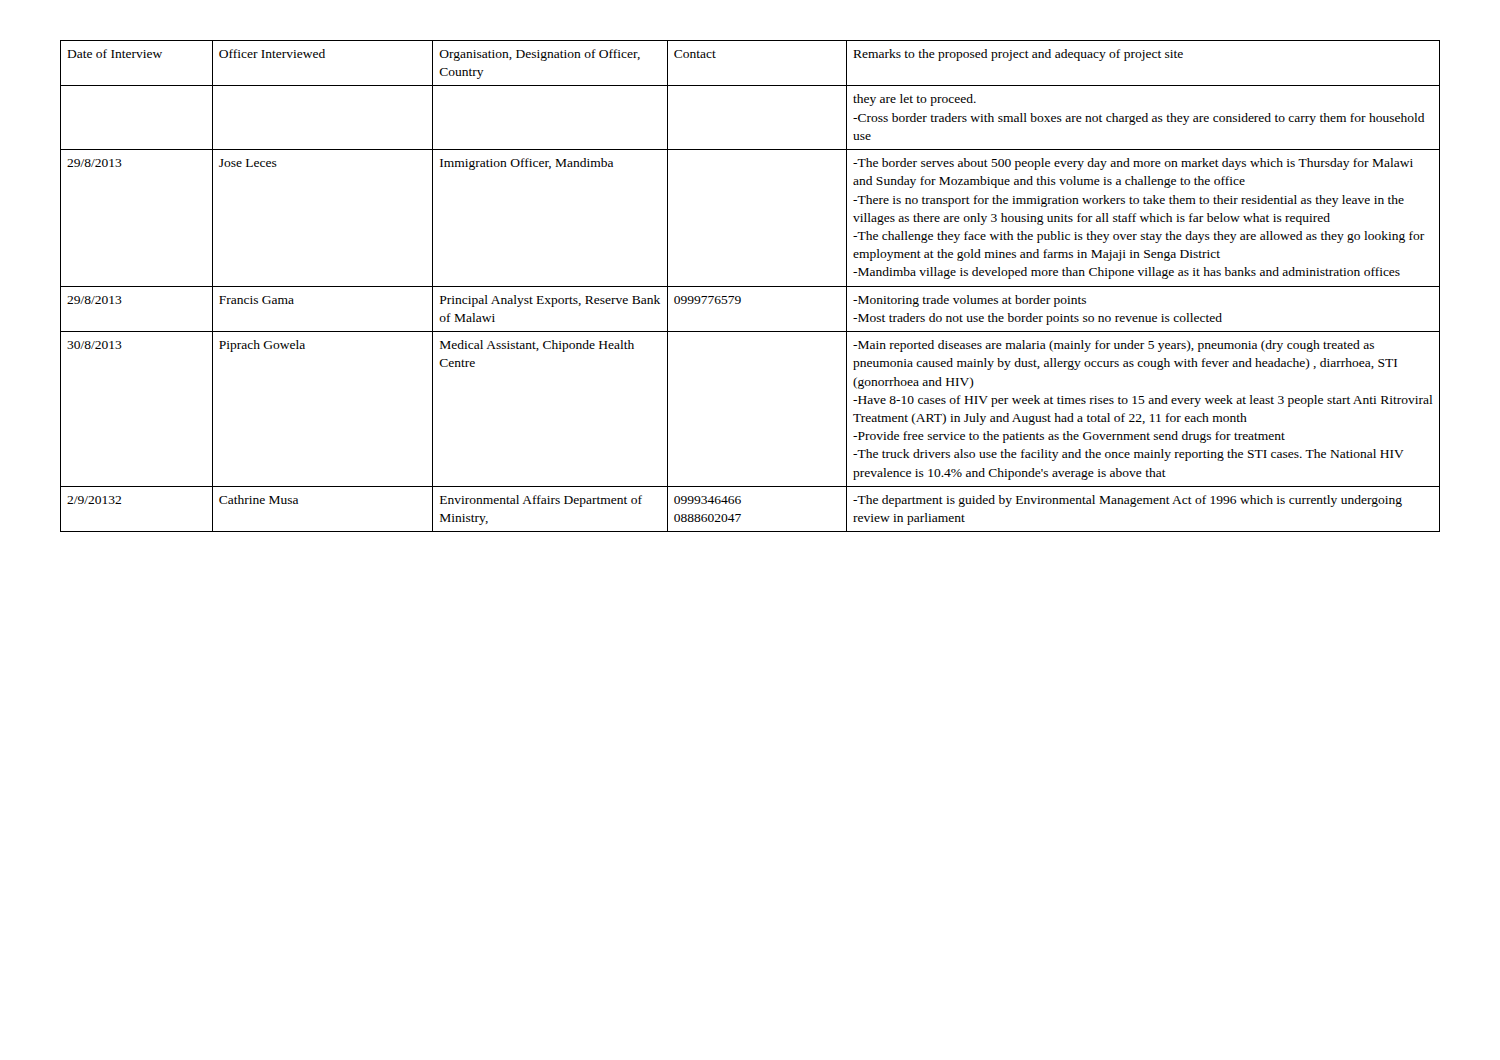| Date of Interview | Officer Interviewed | Organisation, Designation of Officer, Country | Contact | Remarks to the proposed project and adequacy of project site |
| --- | --- | --- | --- | --- |
| | | | | they are let to proceed. -Cross border traders with small boxes are not charged as they are considered to carry them for household use |
| 29/8/2013 | Jose Leces | Immigration Officer, Mandimba | | -The border serves about 500 people every day and more on market days which is Thursday for Malawi and Sunday for Mozambique and this volume is a challenge to the office -There is no transport for the immigration workers to take them to their residential as they leave in the villages as there are only 3 housing units for all staff which is far below what is required -The challenge they face with the public is they over stay the days they are allowed as they go looking for employment at the gold mines and farms in Majaji in Senga District -Mandimba village is developed more than Chipone village as it has banks and administration offices |
| 29/8/2013 | Francis Gama | Principal Analyst Exports, Reserve Bank of Malawi | 0999776579 | -Monitoring trade volumes at border points -Most traders do not use the border points so no revenue is collected |
| 30/8/2013 | Piprach Gowela | Medical Assistant, Chiponde Health Centre | | -Main reported diseases are malaria (mainly for under 5 years), pneumonia (dry cough treated as pneumonia caused mainly by dust, allergy occurs as cough with fever and headache) , diarrhoea, STI (gonorrhoea and HIV) -Have 8-10 cases of HIV per week at times rises to 15 and every week at least 3 people start Anti Ritroviral Treatment (ART) in July and August had a total of 22, 11 for each month -Provide free service to the patients as the Government send drugs for treatment -The truck drivers also use the facility and the once mainly reporting the STI cases. The National HIV prevalence is 10.4% and Chiponde's average is above that |
| 2/9/20132 | Cathrine Musa | Environmental Affairs Department of Ministry, | 0999346466 0888602047 | -The department is guided by Environmental Management Act of 1996 which is currently undergoing review in parliament |